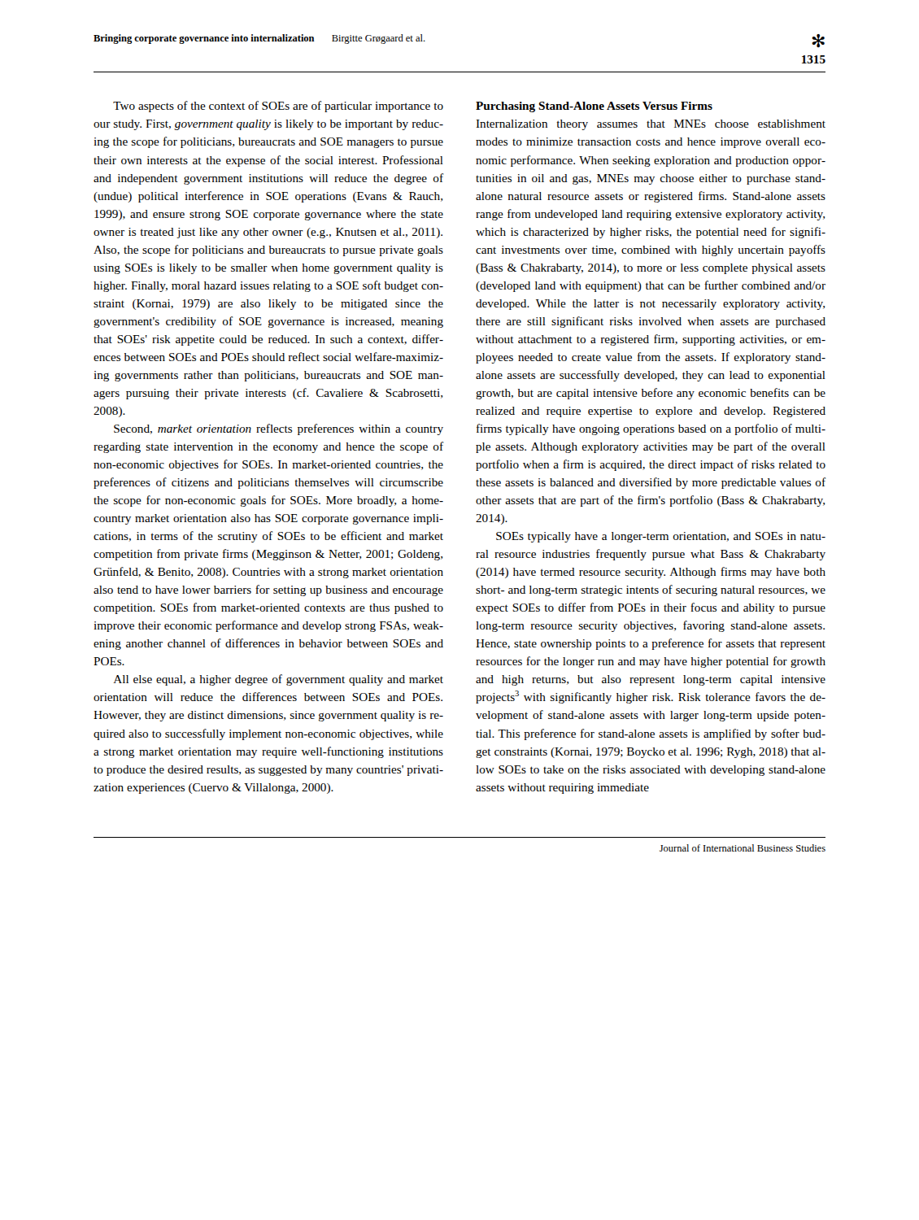Bringing corporate governance into internalization Birgitte Grøgaard et al.
✻
1315
Two aspects of the context of SOEs are of particular importance to our study. First, government quality is likely to be important by reducing the scope for politicians, bureaucrats and SOE managers to pursue their own interests at the expense of the social interest. Professional and independent government institutions will reduce the degree of (undue) political interference in SOE operations (Evans & Rauch, 1999), and ensure strong SOE corporate governance where the state owner is treated just like any other owner (e.g., Knutsen et al., 2011). Also, the scope for politicians and bureaucrats to pursue private goals using SOEs is likely to be smaller when home government quality is higher. Finally, moral hazard issues relating to a SOE soft budget constraint (Kornai, 1979) are also likely to be mitigated since the government's credibility of SOE governance is increased, meaning that SOEs' risk appetite could be reduced. In such a context, differences between SOEs and POEs should reflect social welfare-maximizing governments rather than politicians, bureaucrats and SOE managers pursuing their private interests (cf. Cavaliere & Scabrosetti, 2008).
Second, market orientation reflects preferences within a country regarding state intervention in the economy and hence the scope of non-economic objectives for SOEs. In market-oriented countries, the preferences of citizens and politicians themselves will circumscribe the scope for non-economic goals for SOEs. More broadly, a home-country market orientation also has SOE corporate governance implications, in terms of the scrutiny of SOEs to be efficient and market competition from private firms (Megginson & Netter, 2001; Goldeng, Grünfeld, & Benito, 2008). Countries with a strong market orientation also tend to have lower barriers for setting up business and encourage competition. SOEs from market-oriented contexts are thus pushed to improve their economic performance and develop strong FSAs, weakening another channel of differences in behavior between SOEs and POEs.
All else equal, a higher degree of government quality and market orientation will reduce the differences between SOEs and POEs. However, they are distinct dimensions, since government quality is required also to successfully implement non-economic objectives, while a strong market orientation may require well-functioning institutions to produce the desired results, as suggested by many countries' privatization experiences (Cuervo & Villalonga, 2000).
Purchasing Stand-Alone Assets Versus Firms
Internalization theory assumes that MNEs choose establishment modes to minimize transaction costs and hence improve overall economic performance. When seeking exploration and production opportunities in oil and gas, MNEs may choose either to purchase stand-alone natural resource assets or registered firms. Stand-alone assets range from undeveloped land requiring extensive exploratory activity, which is characterized by higher risks, the potential need for significant investments over time, combined with highly uncertain payoffs (Bass & Chakrabarty, 2014), to more or less complete physical assets (developed land with equipment) that can be further combined and/or developed. While the latter is not necessarily exploratory activity, there are still significant risks involved when assets are purchased without attachment to a registered firm, supporting activities, or employees needed to create value from the assets. If exploratory stand-alone assets are successfully developed, they can lead to exponential growth, but are capital intensive before any economic benefits can be realized and require expertise to explore and develop. Registered firms typically have ongoing operations based on a portfolio of multiple assets. Although exploratory activities may be part of the overall portfolio when a firm is acquired, the direct impact of risks related to these assets is balanced and diversified by more predictable values of other assets that are part of the firm's portfolio (Bass & Chakrabarty, 2014).
SOEs typically have a longer-term orientation, and SOEs in natural resource industries frequently pursue what Bass & Chakrabarty (2014) have termed resource security. Although firms may have both short- and long-term strategic intents of securing natural resources, we expect SOEs to differ from POEs in their focus and ability to pursue long-term resource security objectives, favoring stand-alone assets. Hence, state ownership points to a preference for assets that represent resources for the longer run and may have higher potential for growth and high returns, but also represent long-term capital intensive projects3 with significantly higher risk. Risk tolerance favors the development of stand-alone assets with larger long-term upside potential. This preference for stand-alone assets is amplified by softer budget constraints (Kornai, 1979; Boycko et al. 1996; Rygh, 2018) that allow SOEs to take on the risks associated with developing stand-alone assets without requiring immediate
Journal of International Business Studies